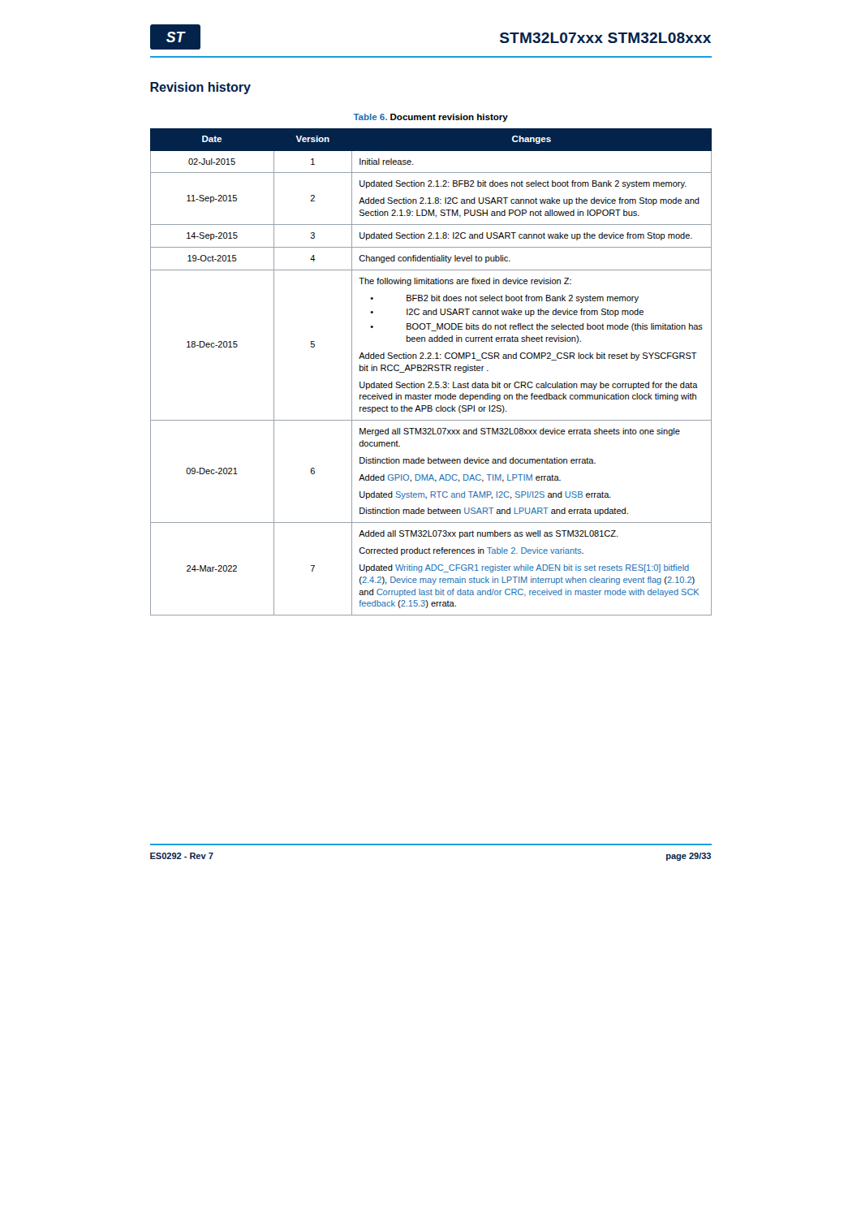ST
STM32L07xxx STM32L08xxx
Revision history
Table 6. Document revision history
| Date | Version | Changes |
| --- | --- | --- |
| 02-Jul-2015 | 1 | Initial release. |
| 11-Sep-2015 | 2 | Updated Section 2.1.2: BFB2 bit does not select boot from Bank 2 system memory. Added Section 2.1.8: I2C and USART cannot wake up the device from Stop mode and Section 2.1.9: LDM, STM, PUSH and POP not allowed in IOPORT bus. |
| 14-Sep-2015 | 3 | Updated Section 2.1.8: I2C and USART cannot wake up the device from Stop mode. |
| 19-Oct-2015 | 4 | Changed confidentiality level to public. |
| 18-Dec-2015 | 5 | The following limitations are fixed in device revision Z: BFB2 bit does not select boot from Bank 2 system memory I2C and USART cannot wake up the device from Stop mode BOOT_MODE bits do not reflect the selected boot mode (this limitation has been added in current errata sheet revision). Added Section 2.2.1: COMP1_CSR and COMP2_CSR lock bit reset by SYSCFGRST bit in RCC_APB2RSTR register . Updated Section 2.5.3: Last data bit or CRC calculation may be corrupted for the data received in master mode depending on the feedback communication clock timing with respect to the APB clock (SPI or I2S). |
| 09-Dec-2021 | 6 | Merged all STM32L07xxx and STM32L08xxx device errata sheets into one single document. Distinction made between device and documentation errata. Added GPIO , DMA , ADC , DAC , TIM , LPTIM errata. Updated System , RTC and TAMP , I2C , SPI/I2S and USB errata. Distinction made between USART and LPUART and errata updated. |
| 24-Mar-2022 | 7 | Added all STM32L073xx part numbers as well as STM32L081CZ. Corrected product references in Table 2. Device variants . Updated Writing ADC_CFGR1 register while ADEN bit is set resets RES[1:0] bitfield ( 2.4.2 ), Device may remain stuck in LPTIM interrupt when clearing event flag ( 2.10.2 ) and Corrupted last bit of data and/or CRC, received in master mode with delayed SCK feedback ( 2.15.3 ) errata. |
ES0292 - Rev 7
page 29/33